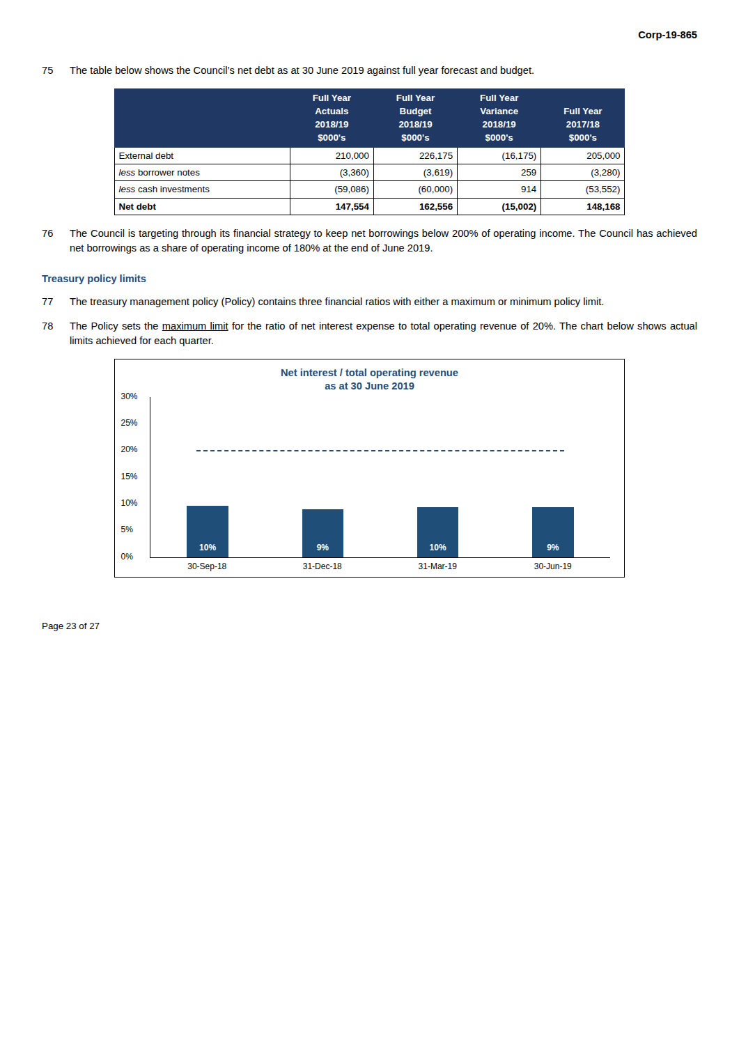Corp-19-865
75
The table below shows the Council’s net debt as at 30 June 2019 against full year forecast and budget.
| | Full Year Actuals 2018/19 $000's | Full Year Budget 2018/19 $000's | Full Year Variance 2018/19 $000's | Full Year 2017/18 $000's |
| --- | --- | --- | --- | --- |
| External debt | 210,000 | 226,175 | (16,175) | 205,000 |
| less borrower notes | (3,360) | (3,619) | 259 | (3,280) |
| less cash investments | (59,086) | (60,000) | 914 | (53,552) |
| Net debt | 147,554 | 162,556 | (15,002) | 148,168 |
76
The Council is targeting through its financial strategy to keep net borrowings below 200% of operating income. The Council has achieved net borrowings as a share of operating income of 180% at the end of June 2019.
Treasury policy limits
77
The treasury management policy (Policy) contains three financial ratios with either a maximum or minimum policy limit.
78
The Policy sets the maximum limit for the ratio of net interest expense to total operating revenue of 20%. The chart below shows actual limits achieved for each quarter.
Net interest / total operating revenue
as at 30 June 2019
30%
25%
20%
15%
10%
5%
0%
10%
9%
10%
9%
30-Sep-18
31-Dec-18
31-Mar-19
30-Jun-19
Page 23 of 27